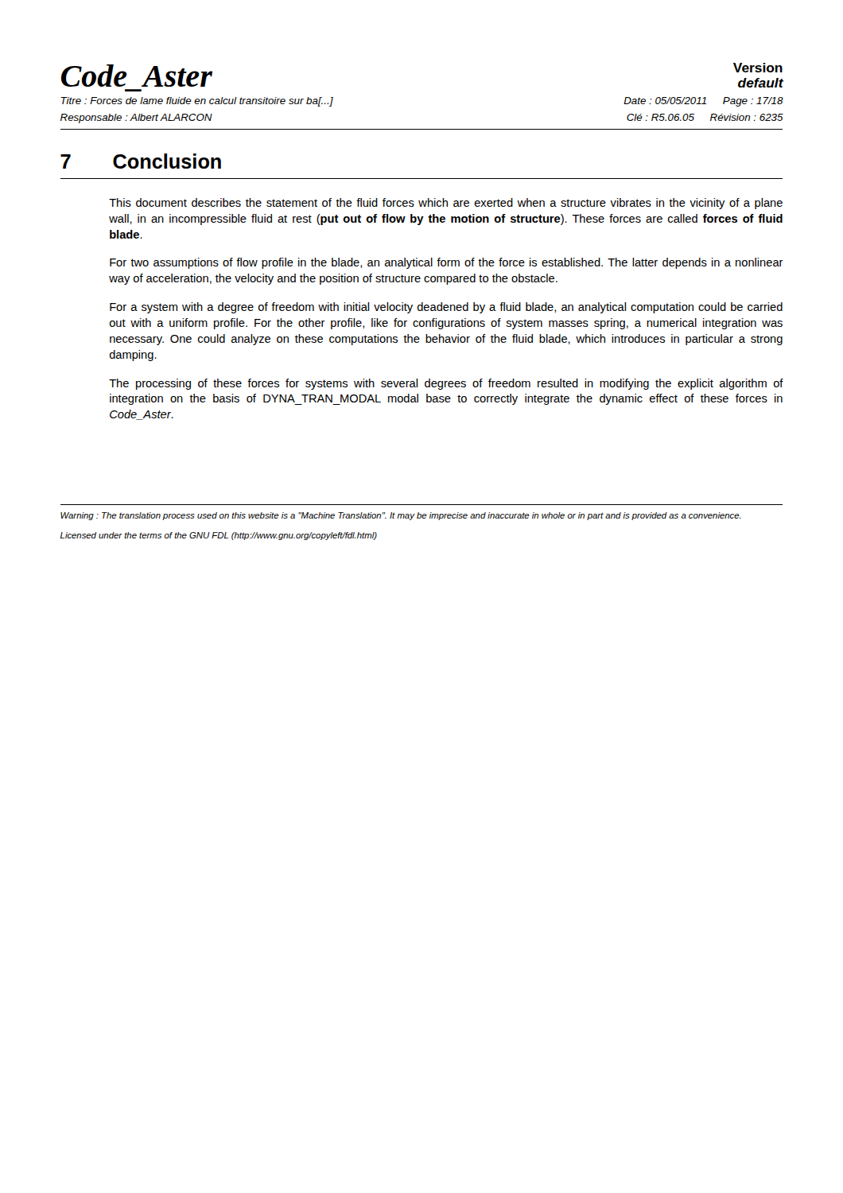Code_Aster
Version
default
Titre : Forces de lame fluide en calcul transitoire sur ba[...]
Date : 05/05/2011 Page : 17/18
Responsable : Albert ALARCON
Clé : R5.06.05 Révision : 6235
7 Conclusion
This document describes the statement of the fluid forces which are exerted when a structure vibrates in the vicinity of a plane wall, in an incompressible fluid at rest (put out of flow by the motion of structure). These forces are called forces of fluid blade.
For two assumptions of flow profile in the blade, an analytical form of the force is established. The latter depends in a nonlinear way of acceleration, the velocity and the position of structure compared to the obstacle.
For a system with a degree of freedom with initial velocity deadened by a fluid blade, an analytical computation could be carried out with a uniform profile. For the other profile, like for configurations of system masses spring, a numerical integration was necessary. One could analyze on these computations the behavior of the fluid blade, which introduces in particular a strong damping.
The processing of these forces for systems with several degrees of freedom resulted in modifying the explicit algorithm of integration on the basis of DYNA_TRAN_MODAL modal base to correctly integrate the dynamic effect of these forces in Code_Aster.
Warning : The translation process used on this website is a "Machine Translation". It may be imprecise and inaccurate in whole or in part and is provided as a convenience.
Licensed under the terms of the GNU FDL (http://www.gnu.org/copyleft/fdl.html)